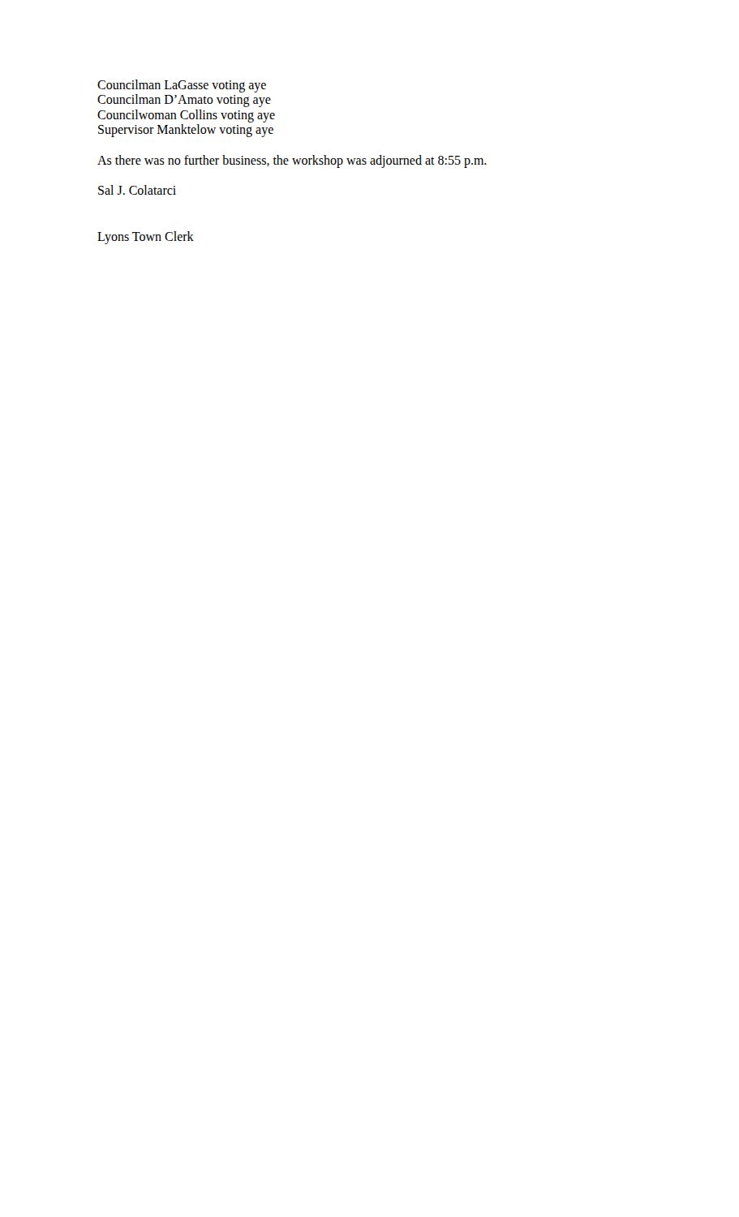Councilman LaGasse voting aye
Councilman D’Amato voting aye
Councilwoman Collins voting aye
Supervisor Manktelow voting aye
As there was no further business, the workshop was adjourned at 8:55 p.m.
Sal J. Colatarci
Lyons Town Clerk